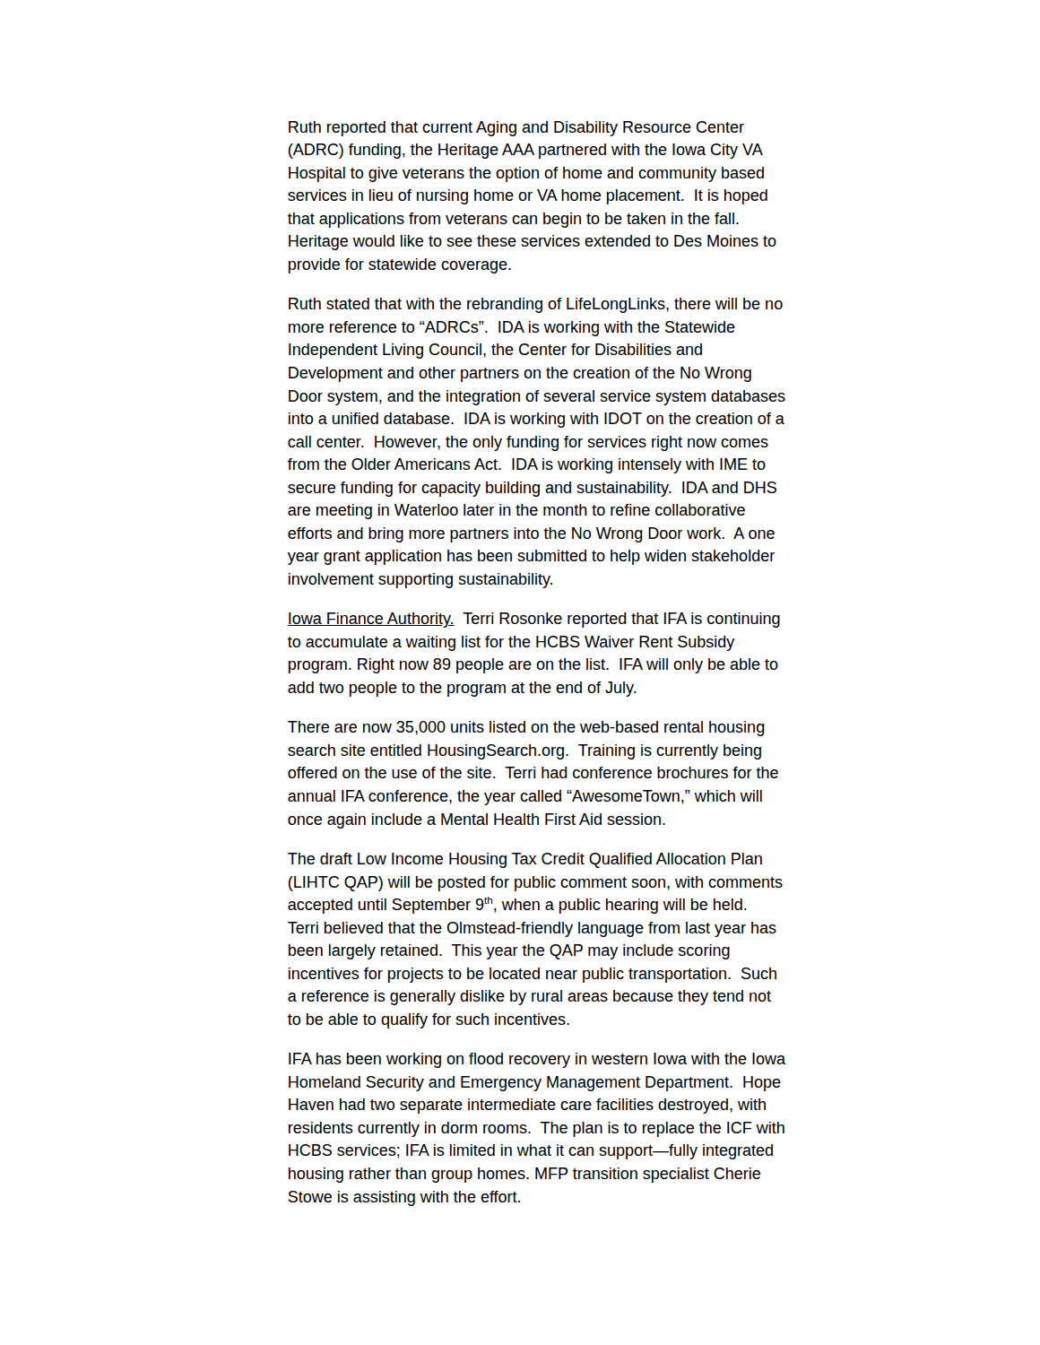Ruth reported that current Aging and Disability Resource Center (ADRC) funding, the Heritage AAA partnered with the Iowa City VA Hospital to give veterans the option of home and community based services in lieu of nursing home or VA home placement. It is hoped that applications from veterans can begin to be taken in the fall. Heritage would like to see these services extended to Des Moines to provide for statewide coverage.
Ruth stated that with the rebranding of LifeLongLinks, there will be no more reference to “ADRCs”. IDA is working with the Statewide Independent Living Council, the Center for Disabilities and Development and other partners on the creation of the No Wrong Door system, and the integration of several service system databases into a unified database. IDA is working with IDOT on the creation of a call center. However, the only funding for services right now comes from the Older Americans Act. IDA is working intensely with IME to secure funding for capacity building and sustainability. IDA and DHS are meeting in Waterloo later in the month to refine collaborative efforts and bring more partners into the No Wrong Door work. A one year grant application has been submitted to help widen stakeholder involvement supporting sustainability.
Iowa Finance Authority. Terri Rosonke reported that IFA is continuing to accumulate a waiting list for the HCBS Waiver Rent Subsidy program. Right now 89 people are on the list. IFA will only be able to add two people to the program at the end of July.
There are now 35,000 units listed on the web-based rental housing search site entitled HousingSearch.org. Training is currently being offered on the use of the site. Terri had conference brochures for the annual IFA conference, the year called “AwesomeTown,” which will once again include a Mental Health First Aid session.
The draft Low Income Housing Tax Credit Qualified Allocation Plan (LIHTC QAP) will be posted for public comment soon, with comments accepted until September 9th, when a public hearing will be held. Terri believed that the Olmstead-friendly language from last year has been largely retained. This year the QAP may include scoring incentives for projects to be located near public transportation. Such a reference is generally dislike by rural areas because they tend not to be able to qualify for such incentives.
IFA has been working on flood recovery in western Iowa with the Iowa Homeland Security and Emergency Management Department. Hope Haven had two separate intermediate care facilities destroyed, with residents currently in dorm rooms. The plan is to replace the ICF with HCBS services; IFA is limited in what it can support—fully integrated housing rather than group homes. MFP transition specialist Cherie Stowe is assisting with the effort.